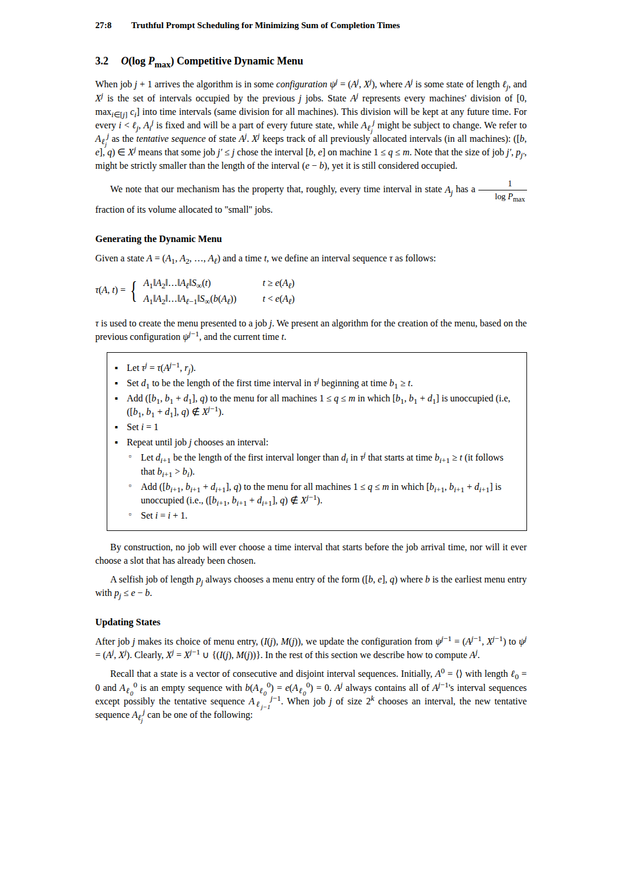27:8 Truthful Prompt Scheduling for Minimizing Sum of Completion Times
3.2 O(log Pmax) Competitive Dynamic Menu
When job j + 1 arrives the algorithm is in some configuration ψj = (Aj, Xj), where Aj is some state of length ℓj, and Xj is the set of intervals occupied by the previous j jobs. State Aj represents every machines' division of [0, maxi∈[j] ci] into time intervals (same division for all machines). This division will be kept at any future time. For every i < ℓj, Aij is fixed and will be a part of every future state, while Aℓjj might be subject to change. We refer to Aℓjj as the tentative sequence of state Aj. Xj keeps track of all previously allocated intervals (in all machines): ([b, e], q) ∈ Xj means that some job j′ ≤ j chose the interval [b, e] on machine 1 ≤ q ≤ m. Note that the size of job j′, pj′, might be strictly smaller than the length of the interval (e − b), yet it is still considered occupied.
We note that our mechanism has the property that, roughly, every time interval in state Aj has a 1 log Pmax fraction of its volume allocated to "small" jobs.
Generating the Dynamic Menu
Given a state A = (A1, A2, …, Aℓ) and a time t, we define an interval sequence τ as follows:
τ(A, t) = {
| A 1 ‖ A 2 ‖…‖ A ℓ ‖ S ∞ ( t ) | t ≥ e ( A ℓ ) |
| A 1 ‖ A 2 ‖…‖ A ℓ −1 ‖ S ∞ ( b ( A ℓ )) | t < e ( A ℓ ) |
τ is used to create the menu presented to a job j. We present an algorithm for the creation of the menu, based on the previous configuration ψj−1, and the current time t.
Let τj = τ(Aj−1, rj).
Set d1 to be the length of the first time interval in τj beginning at time b1 ≥ t.
Add ([b1, b1 + d1], q) to the menu for all machines 1 ≤ q ≤ m in which [b1, b1 + d1] is unoccupied (i.e, ([b1, b1 + d1], q) ∉ Xj−1).
Set i = 1
Repeat until job j chooses an interval:
Let di+1 be the length of the first interval longer than di in τj that starts at time bi+1 ≥ t (it follows that bi+1 > bi).
Add ([bi+1, bi+1 + di+1], q) to the menu for all machines 1 ≤ q ≤ m in which [bi+1, bi+1 + di+1] is unoccupied (i.e., ([bi+1, bi+1 + di+1], q) ∉ Xj−1).
Set i = i + 1.
By construction, no job will ever choose a time interval that starts before the job arrival time, nor will it ever choose a slot that has already been chosen.
A selfish job of length pj always chooses a menu entry of the form ([b, e], q) where b is the earliest menu entry with pj ≤ e − b.
Updating States
After job j makes its choice of menu entry, (I(j), M(j)), we update the configuration from ψj−1 = (Aj−1, Xj−1) to ψj = (Aj, Xj). Clearly, Xj = Xj−1 ∪ {(I(j), M(j))}. In the rest of this section we describe how to compute Aj.
Recall that a state is a vector of consecutive and disjoint interval sequences. Initially, A0 = ⟨⟩ with length ℓ0 = 0 and Aℓ00 is an empty sequence with b(Aℓ00) = e(Aℓ00) = 0. Aj always contains all of Aj−1's interval sequences except possibly the tentative sequence Aℓj−1j−1. When job j of size 2k chooses an interval, the new tentative sequence Aℓjj can be one of the following: